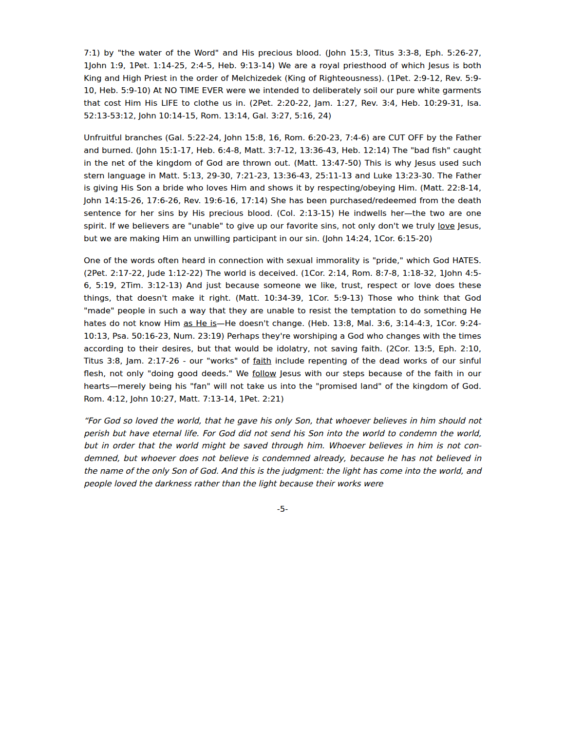7:1) by "the water of the Word" and His precious blood. (John 15:3, Titus 3:3-8, Eph. 5:26-27, 1John 1:9, 1Pet. 1:14-25, 2:4-5, Heb. 9:13-14) We are a royal priesthood of which Jesus is both King and High Priest in the order of Melchizedek (King of Righteousness). (1Pet. 2:9-12, Rev. 5:9-10, Heb. 5:9-10) At NO TIME EVER were we intended to deliberately soil our pure white garments that cost Him His LIFE to clothe us in. (2Pet. 2:20-22, Jam. 1:27, Rev. 3:4, Heb. 10:29-31, Isa. 52:13-53:12, John 10:14-15, Rom. 13:14, Gal. 3:27, 5:16, 24)
Unfruitful branches (Gal. 5:22-24, John 15:8, 16, Rom. 6:20-23, 7:4-6) are CUT OFF by the Father and burned. (John 15:1-17, Heb. 6:4-8, Matt. 3:7-12, 13:36-43, Heb. 12:14) The "bad fish" caught in the net of the kingdom of God are thrown out. (Matt. 13:47-50) This is why Jesus used such stern language in Matt. 5:13, 29-30, 7:21-23, 13:36-43, 25:11-13 and Luke 13:23-30. The Father is giving His Son a bride who loves Him and shows it by respecting/obeying Him. (Matt. 22:8-14, John 14:15-26, 17:6-26, Rev. 19:6-16, 17:14) She has been purchased/redeemed from the death sentence for her sins by His precious blood. (Col. 2:13-15) He indwells her—the two are one spirit. If we believers are "unable" to give up our favorite sins, not only don't we truly love Jesus, but we are making Him an unwilling participant in our sin. (John 14:24, 1Cor. 6:15-20)
One of the words often heard in connection with sexual immorality is "pride," which God HATES. (2Pet. 2:17-22, Jude 1:12-22) The world is deceived. (1Cor. 2:14, Rom. 8:7-8, 1:18-32, 1John 4:5-6, 5:19, 2Tim. 3:12-13) And just because someone we like, trust, respect or love does these things, that doesn't make it right. (Matt. 10:34-39, 1Cor. 5:9-13) Those who think that God "made" people in such a way that they are unable to resist the temptation to do something He hates do not know Him as He is—He doesn't change. (Heb. 13:8, Mal. 3:6, 3:14-4:3, 1Cor. 9:24-10:13, Psa. 50:16-23, Num. 23:19) Perhaps they're worshiping a God who changes with the times according to their desires, but that would be idolatry, not saving faith. (2Cor. 13:5, Eph. 2:10, Titus 3:8, Jam. 2:17-26 - our "works" of faith include repenting of the dead works of our sinful flesh, not only "doing good deeds." We follow Jesus with our steps because of the faith in our hearts—merely being his "fan" will not take us into the "promised land" of the kingdom of God. Rom. 4:12, John 10:27, Matt. 7:13-14, 1Pet. 2:21)
“For God so loved the world, that he gave his only Son, that whoever believes in him should not perish but have eternal life. For God did not send his Son into the world to condemn the world, but in order that the world might be saved through him. Whoever believes in him is not condemned, but whoever does not believe is condemned already, because he has not believed in the name of the only Son of God. And this is the judgment: the light has come into the world, and people loved the darkness rather than the light because their works were
-5-